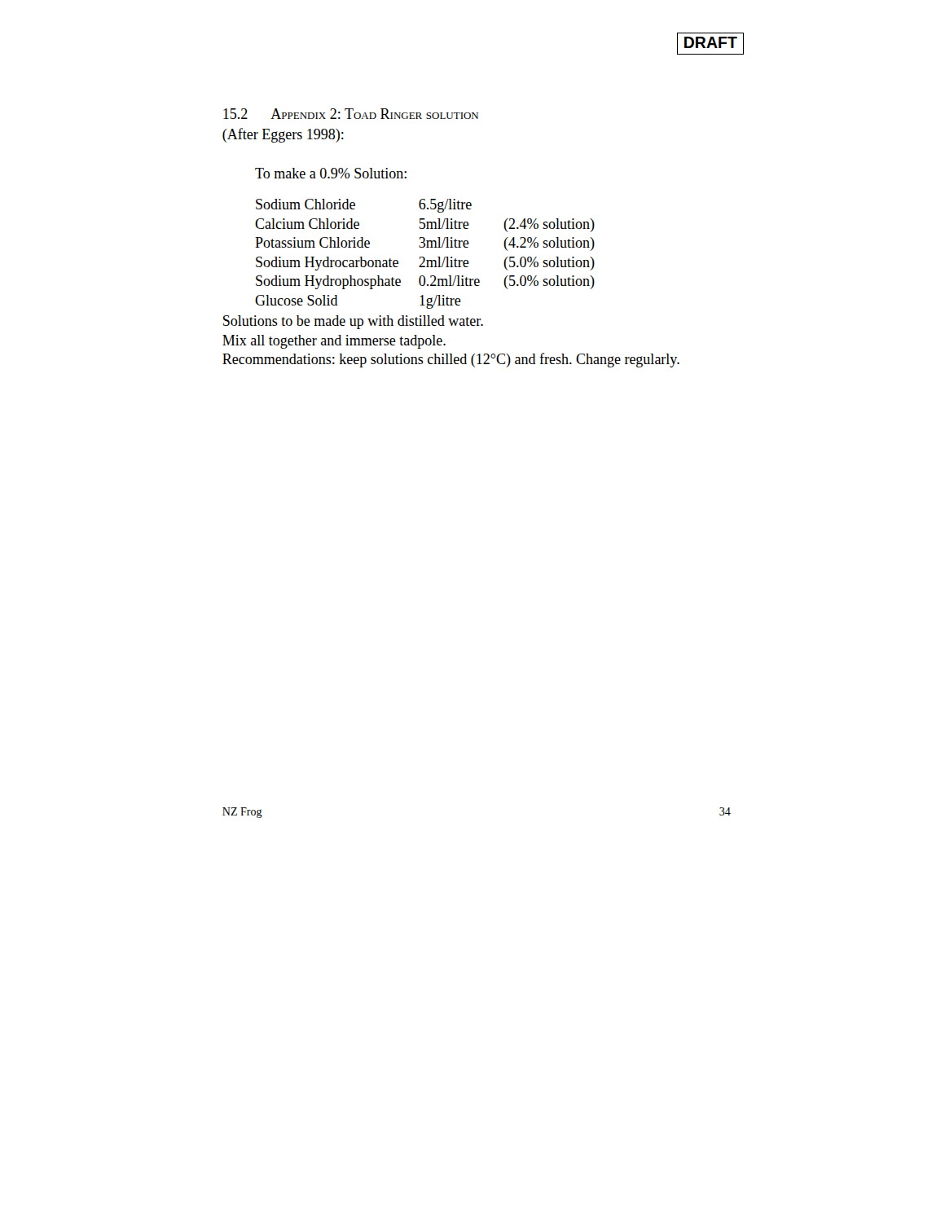DRAFT
15.2 Appendix 2: Toad Ringer solution
(After Eggers 1998):
To make a 0.9% Solution:
| Sodium Chloride | 6.5g/litre | |
| Calcium Chloride | 5ml/litre | (2.4% solution) |
| Potassium Chloride | 3ml/litre | (4.2% solution) |
| Sodium Hydrocarbonate | 2ml/litre | (5.0% solution) |
| Sodium Hydrophosphate | 0.2ml/litre | (5.0% solution) |
| Glucose Solid | 1g/litre | |
Solutions to be made up with distilled water.
Mix all together and immerse tadpole.
Recommendations: keep solutions chilled (12°C) and fresh. Change regularly.
NZ Frog 34